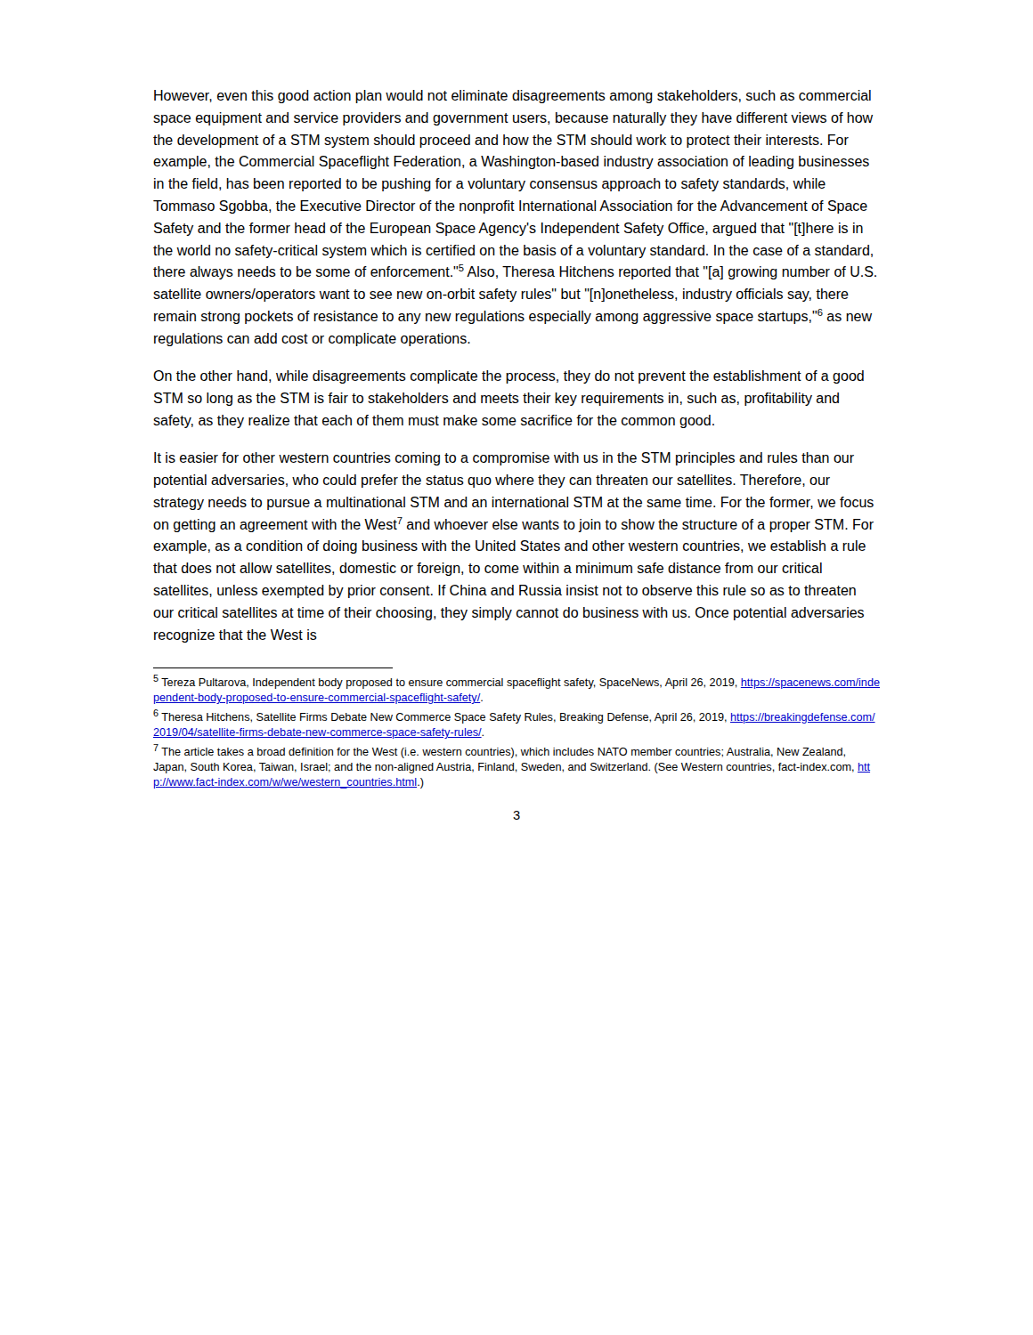However, even this good action plan would not eliminate disagreements among stakeholders, such as commercial space equipment and service providers and government users, because naturally they have different views of how the development of a STM system should proceed and how the STM should work to protect their interests. For example, the Commercial Spaceflight Federation, a Washington-based industry association of leading businesses in the field, has been reported to be pushing for a voluntary consensus approach to safety standards, while Tommaso Sgobba, the Executive Director of the nonprofit International Association for the Advancement of Space Safety and the former head of the European Space Agency's Independent Safety Office, argued that "[t]here is in the world no safety-critical system which is certified on the basis of a voluntary standard. In the case of a standard, there always needs to be some of enforcement."5 Also, Theresa Hitchens reported that "[a] growing number of U.S. satellite owners/operators want to see new on-orbit safety rules" but "[n]onetheless, industry officials say, there remain strong pockets of resistance to any new regulations especially among aggressive space startups,"6 as new regulations can add cost or complicate operations.
On the other hand, while disagreements complicate the process, they do not prevent the establishment of a good STM so long as the STM is fair to stakeholders and meets their key requirements in, such as, profitability and safety, as they realize that each of them must make some sacrifice for the common good.
It is easier for other western countries coming to a compromise with us in the STM principles and rules than our potential adversaries, who could prefer the status quo where they can threaten our satellites. Therefore, our strategy needs to pursue a multinational STM and an international STM at the same time. For the former, we focus on getting an agreement with the West7 and whoever else wants to join to show the structure of a proper STM. For example, as a condition of doing business with the United States and other western countries, we establish a rule that does not allow satellites, domestic or foreign, to come within a minimum safe distance from our critical satellites, unless exempted by prior consent. If China and Russia insist not to observe this rule so as to threaten our critical satellites at time of their choosing, they simply cannot do business with us. Once potential adversaries recognize that the West is
5 Tereza Pultarova, Independent body proposed to ensure commercial spaceflight safety, SpaceNews, April 26, 2019, https://spacenews.com/independent-body-proposed-to-ensure-commercial-spaceflight-safety/.
6 Theresa Hitchens, Satellite Firms Debate New Commerce Space Safety Rules, Breaking Defense, April 26, 2019, https://breakingdefense.com/2019/04/satellite-firms-debate-new-commerce-space-safety-rules/.
7 The article takes a broad definition for the West (i.e. western countries), which includes NATO member countries; Australia, New Zealand, Japan, South Korea, Taiwan, Israel; and the non-aligned Austria, Finland, Sweden, and Switzerland. (See Western countries, fact-index.com, http://www.fact-index.com/w/we/western_countries.html.)
3